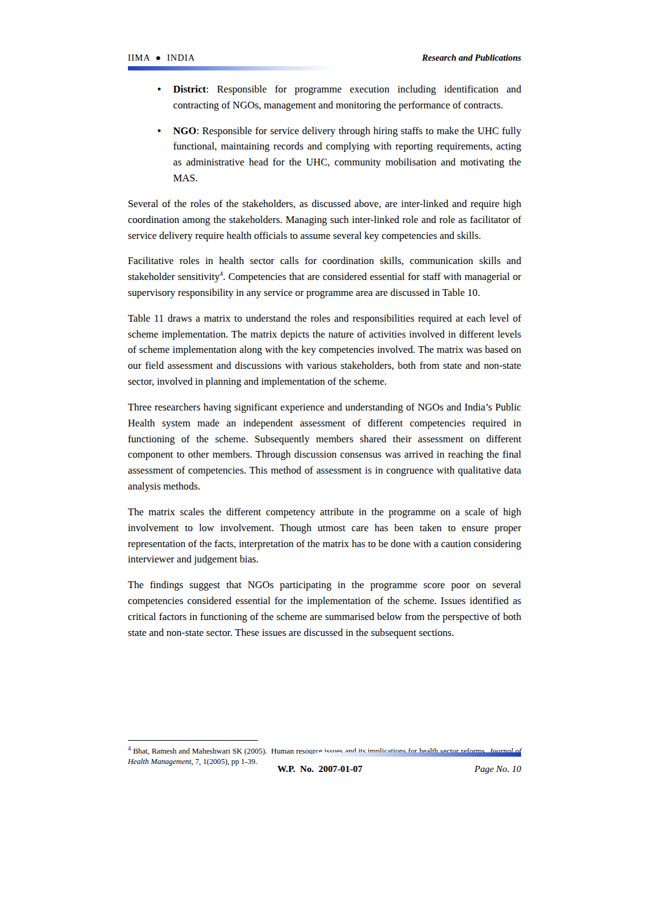IIMA ● INDIA
Research and Publications
District: Responsible for programme execution including identification and contracting of NGOs, management and monitoring the performance of contracts.
NGO: Responsible for service delivery through hiring staffs to make the UHC fully functional, maintaining records and complying with reporting requirements, acting as administrative head for the UHC, community mobilisation and motivating the MAS.
Several of the roles of the stakeholders, as discussed above, are inter-linked and require high coordination among the stakeholders. Managing such inter-linked role and role as facilitator of service delivery require health officials to assume several key competencies and skills.
Facilitative roles in health sector calls for coordination skills, communication skills and stakeholder sensitivity4. Competencies that are considered essential for staff with managerial or supervisory responsibility in any service or programme area are discussed in Table 10.
Table 11 draws a matrix to understand the roles and responsibilities required at each level of scheme implementation. The matrix depicts the nature of activities involved in different levels of scheme implementation along with the key competencies involved. The matrix was based on our field assessment and discussions with various stakeholders, both from state and non-state sector, involved in planning and implementation of the scheme.
Three researchers having significant experience and understanding of NGOs and India’s Public Health system made an independent assessment of different competencies required in functioning of the scheme. Subsequently members shared their assessment on different component to other members. Through discussion consensus was arrived in reaching the final assessment of competencies. This method of assessment is in congruence with qualitative data analysis methods.
The matrix scales the different competency attribute in the programme on a scale of high involvement to low involvement. Though utmost care has been taken to ensure proper representation of the facts, interpretation of the matrix has to be done with a caution considering interviewer and judgement bias.
The findings suggest that NGOs participating in the programme score poor on several competencies considered essential for the implementation of the scheme. Issues identified as critical factors in functioning of the scheme are summarised below from the perspective of both state and non-state sector. These issues are discussed in the subsequent sections.
4 Bhat, Ramesh and Maheshwari SK (2005). Human resource issues and its implications for health sector reforms. Journal of Health Management, 7, 1(2005), pp 1-39.
W.P. No. 2007-01-07
Page No. 10